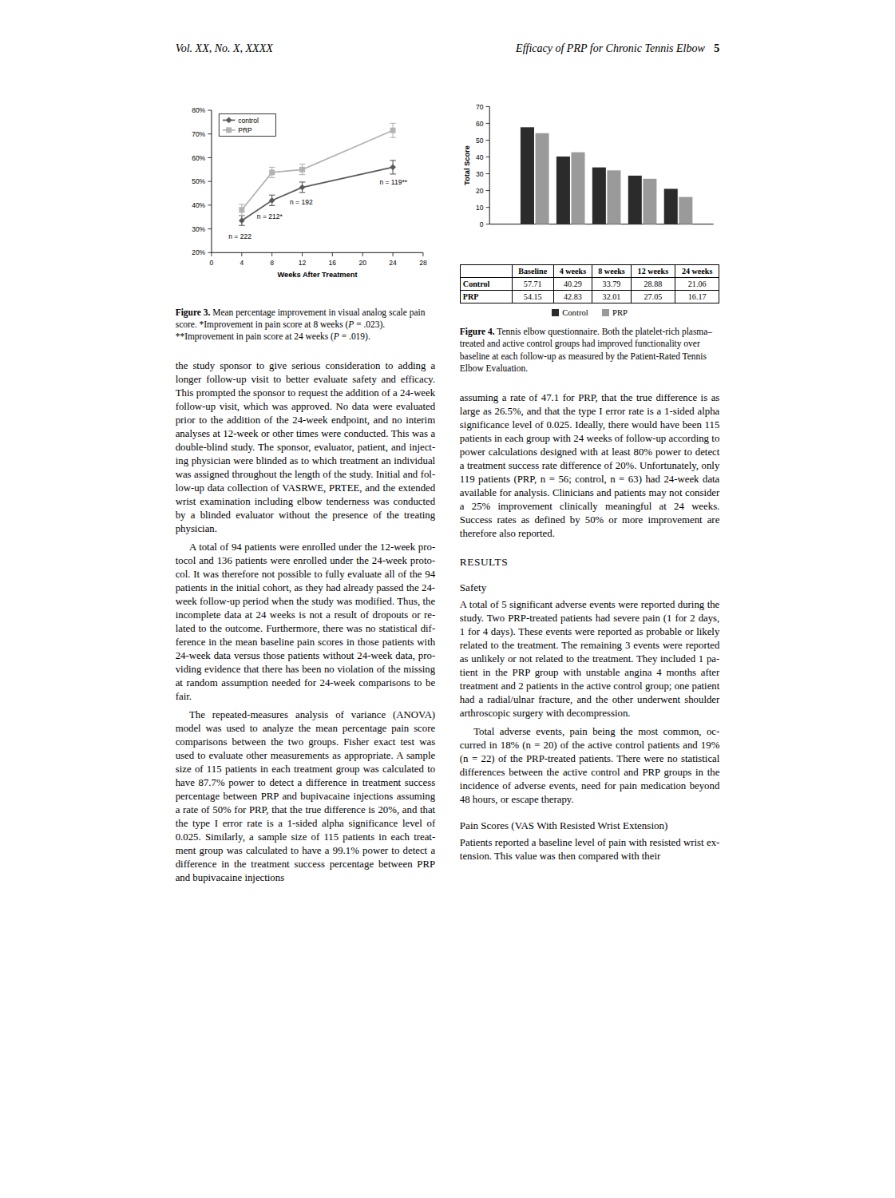Vol. XX, No. X, XXXX
Efficacy of PRP for Chronic Tennis Elbow 5
20% 30% 40% 50% 60% 70% 80% 0 4 8 12 16 20 24 28 Weeks After Treatment control PRP n = 222 n = 212* n = 192 n = 119**
Figure 3. Mean percentage improvement in visual analog scale pain score. *Improvement in pain score at 8 weeks (P = .023). **Improvement in pain score at 24 weeks (P = .019).
the study sponsor to give serious consideration to adding a longer follow-up visit to better evaluate safety and efficacy. This prompted the sponsor to request the addition of a 24-week follow-up visit, which was approved. No data were evaluated prior to the addition of the 24-week endpoint, and no interim analyses at 12-week or other times were conducted. This was a double-blind study. The sponsor, evaluator, patient, and injecting physician were blinded as to which treatment an individual was assigned throughout the length of the study. Initial and follow-up data collection of VASRWE, PRTEE, and the extended wrist examination including elbow tenderness was conducted by a blinded evaluator without the presence of the treating physician.
A total of 94 patients were enrolled under the 12-week protocol and 136 patients were enrolled under the 24-week protocol. It was therefore not possible to fully evaluate all of the 94 patients in the initial cohort, as they had already passed the 24-week follow-up period when the study was modified. Thus, the incomplete data at 24 weeks is not a result of dropouts or related to the outcome. Furthermore, there was no statistical difference in the mean baseline pain scores in those patients with 24-week data versus those patients without 24-week data, providing evidence that there has been no violation of the missing at random assumption needed for 24-week comparisons to be fair.
The repeated-measures analysis of variance (ANOVA) model was used to analyze the mean percentage pain score comparisons between the two groups. Fisher exact test was used to evaluate other measurements as appropriate. A sample size of 115 patients in each treatment group was calculated to have 87.7% power to detect a difference in treatment success percentage between PRP and bupivacaine injections assuming a rate of 50% for PRP, that the true difference is 20%, and that the type I error rate is a 1-sided alpha significance level of 0.025. Similarly, a sample size of 115 patients in each treatment group was calculated to have a 99.1% power to detect a difference in the treatment success percentage between PRP and bupivacaine injections
0 10 20 30 40 50 60 70 Total Score
| | Baseline | 4 weeks | 8 weeks | 12 weeks | 24 weeks |
| --- | --- | --- | --- | --- | --- |
| Control | 57.71 | 40.29 | 33.79 | 28.88 | 21.06 |
| PRP | 54.15 | 42.83 | 32.01 | 27.05 | 16.17 |
Control PRP
Figure 4. Tennis elbow questionnaire. Both the platelet-rich plasma–treated and active control groups had improved functionality over baseline at each follow-up as measured by the Patient-Rated Tennis Elbow Evaluation.
assuming a rate of 47.1 for PRP, that the true difference is as large as 26.5%, and that the type I error rate is a 1-sided alpha significance level of 0.025. Ideally, there would have been 115 patients in each group with 24 weeks of follow-up according to power calculations designed with at least 80% power to detect a treatment success rate difference of 20%. Unfortunately, only 119 patients (PRP, n = 56; control, n = 63) had 24-week data available for analysis. Clinicians and patients may not consider a 25% improvement clinically meaningful at 24 weeks. Success rates as defined by 50% or more improvement are therefore also reported.
Results
Safety
A total of 5 significant adverse events were reported during the study. Two PRP-treated patients had severe pain (1 for 2 days, 1 for 4 days). These events were reported as probable or likely related to the treatment. The remaining 3 events were reported as unlikely or not related to the treatment. They included 1 patient in the PRP group with unstable angina 4 months after treatment and 2 patients in the active control group; one patient had a radial/ulnar fracture, and the other underwent shoulder arthroscopic surgery with decompression.
Total adverse events, pain being the most common, occurred in 18% (n = 20) of the active control patients and 19% (n = 22) of the PRP-treated patients. There were no statistical differences between the active control and PRP groups in the incidence of adverse events, need for pain medication beyond 48 hours, or escape therapy.
Pain Scores (VAS With Resisted Wrist Extension)
Patients reported a baseline level of pain with resisted wrist extension. This value was then compared with their